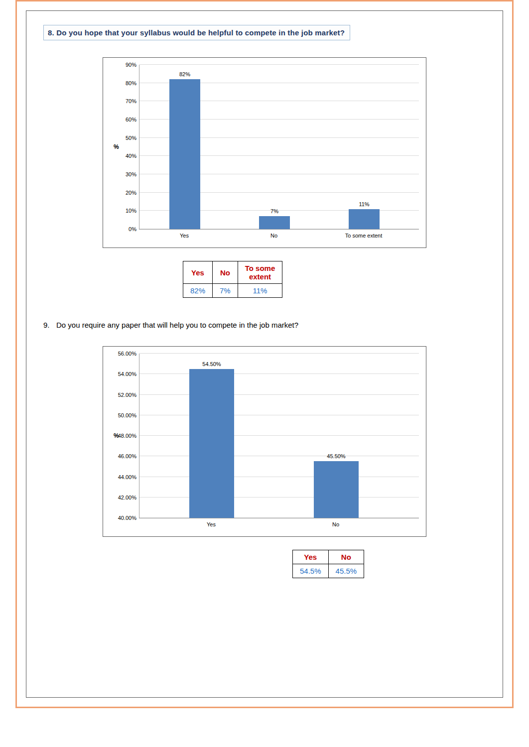8. Do you hope that your syllabus would be helpful to compete in the job market?
%
0%
10%
20%
30%
40%
50%
60%
70%
80%
90%
82%
7%
11%
Yes No To some extent
| Yes | No | To some extent |
| --- | --- | --- |
| 82% | 7% | 11% |
9. Do you require any paper that will help you to compete in the job market?
%
40.00%
42.00%
44.00%
46.00%
48.00%
50.00%
52.00%
54.00%
56.00%
54.50%
45.50%
Yes No
| Yes | No |
| --- | --- |
| 54.5% | 45.5% |